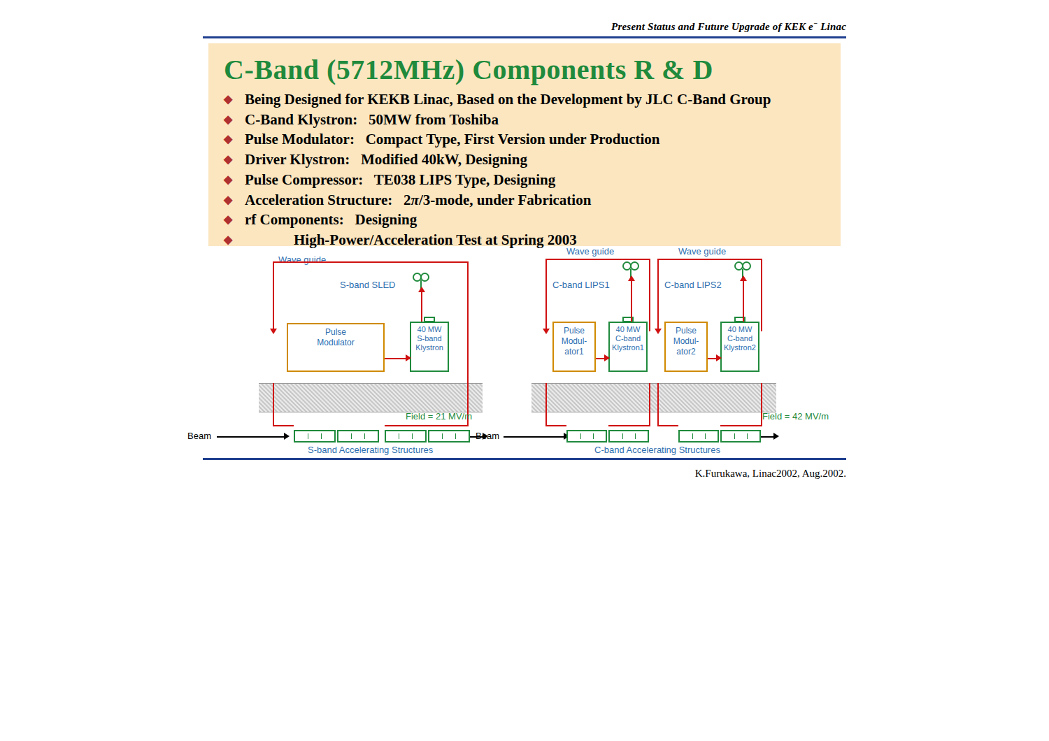Present Status and Future Upgrade of KEK e− Linac
C-Band (5712MHz) Components R & D
Being Designed for KEKB Linac, Based on the Development by JLC C-Band Group
C-Band Klystron: 50MW from Toshiba
Pulse Modulator: Compact Type, First Version under Production
Driver Klystron: Modified 40kW, Designing
Pulse Compressor: TE038 LIPS Type, Designing
Acceleration Structure: 2π/3-mode, under Fabrication
rf Components: Designing
High-Power/Acceleration Test at Spring 2003
Wave guide
S-band SLED
Pulse
Modulator
40 MW
S-band
Klystron
Field = 21 MV/m
Beam
S-band Accelerating Structures
Wave guide
Wave guide
C-band LIPS1
C-band LIPS2
Pulse
Modul-
ator1
40 MW
C-band
Klystron1
Pulse
Modul-
ator2
40 MW
C-band
Klystron2
Field = 42 MV/m
Beam
C-band Accelerating Structures
K.Furukawa, Linac2002, Aug.2002.